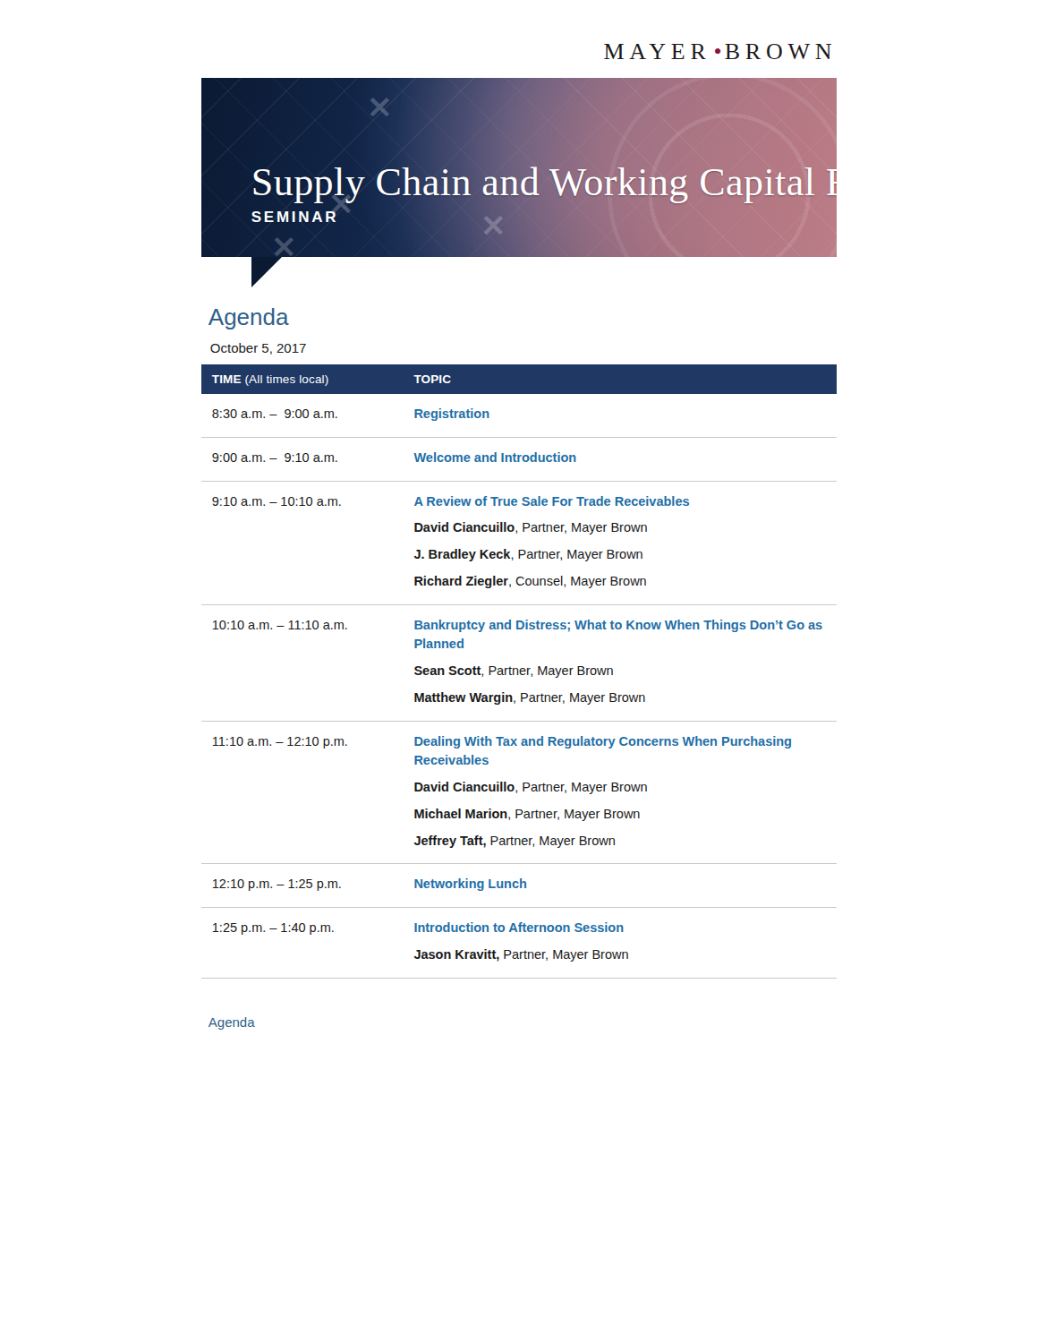MAYER•BROWN
✕ ✕ ✕ ✕
Supply Chain and Working Capital Finance
SEMINAR
Agenda
October 5, 2017
| TIME (All times local) | TOPIC |
| --- | --- |
| 8:30 a.m. – 9:00 a.m. | Registration |
| 9:00 a.m. – 9:10 a.m. | Welcome and Introduction |
| 9:10 a.m. – 10:10 a.m. | A Review of True Sale For Trade Receivables David Ciancuillo , Partner, Mayer Brown J. Bradley Keck , Partner, Mayer Brown Richard Ziegler , Counsel, Mayer Brown |
| 10:10 a.m. – 11:10 a.m. | Bankruptcy and Distress; What to Know When Things Don’t Go as Planned Sean Scott , Partner, Mayer Brown Matthew Wargin , Partner, Mayer Brown |
| 11:10 a.m. – 12:10 p.m. | Dealing With Tax and Regulatory Concerns When Purchasing Receivables David Ciancuillo , Partner, Mayer Brown Michael Marion , Partner, Mayer Brown Jeffrey Taft, Partner, Mayer Brown |
| 12:10 p.m. – 1:25 p.m. | Networking Lunch |
| 1:25 p.m. – 1:40 p.m. | Introduction to Afternoon Session Jason Kravitt, Partner, Mayer Brown |
Agenda